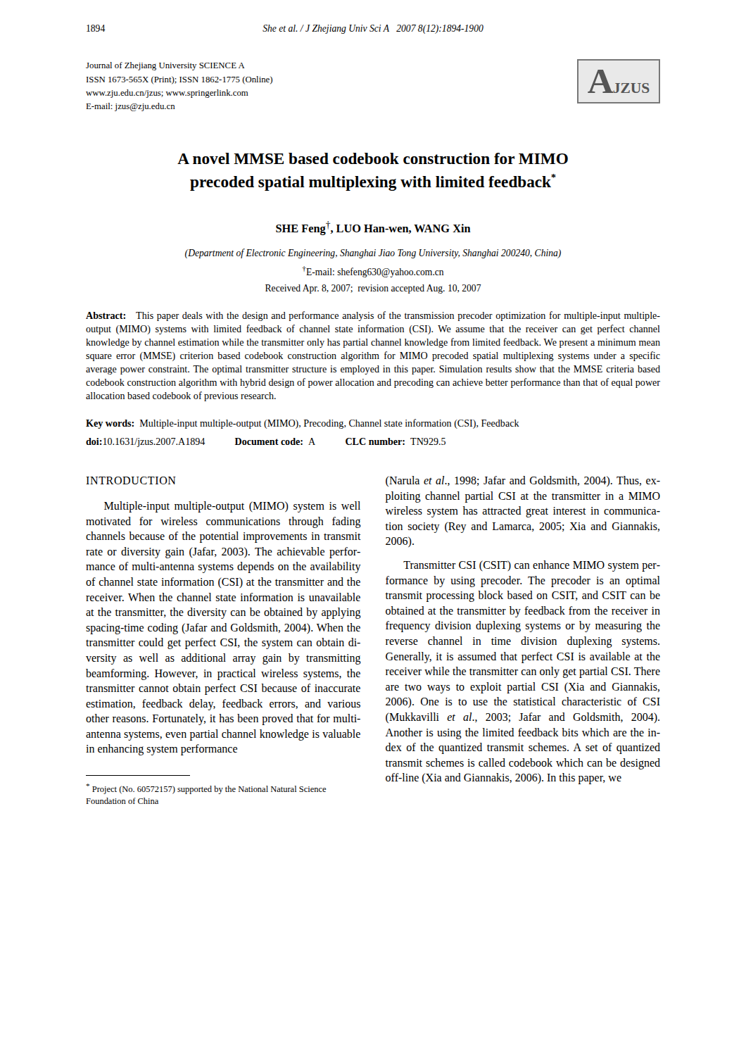1894 She et al. / J Zhejiang Univ Sci A 2007 8(12):1894-1900 1894
Journal of Zhejiang University SCIENCE A
ISSN 1673-565X (Print); ISSN 1862-1775 (Online)
www.zju.edu.cn/jzus; www.springerlink.com
E-mail: jzus@zju.edu.cn
AJZUS
A novel MMSE based codebook construction for MIMO
precoded spatial multiplexing with limited feedback*
SHE Feng†, LUO Han-wen, WANG Xin
(Department of Electronic Engineering, Shanghai Jiao Tong University, Shanghai 200240, China)
†E-mail: shefeng630@yahoo.com.cn
Received Apr. 8, 2007; revision accepted Aug. 10, 2007
Abstract: This paper deals with the design and performance analysis of the transmission precoder optimization for multiple-input multiple-output (MIMO) systems with limited feedback of channel state information (CSI). We assume that the receiver can get perfect channel knowledge by channel estimation while the transmitter only has partial channel knowledge from limited feedback. We present a minimum mean square error (MMSE) criterion based codebook construction algorithm for MIMO precoded spatial multiplexing systems under a specific average power constraint. The optimal transmitter structure is employed in this paper. Simulation results show that the MMSE criteria based codebook construction algorithm with hybrid design of power allocation and precoding can achieve better performance than that of equal power allocation based codebook of previous research.
Key words: Multiple-input multiple-output (MIMO), Precoding, Channel state information (CSI), Feedback
doi: 10.1631/jzus.2007.A1894 Document code: A CLC number: TN929.5
INTRODUCTION
Multiple-input multiple-output (MIMO) system is well motivated for wireless communications through fading channels because of the potential improvements in transmit rate or diversity gain (Jafar, 2003). The achievable performance of multi-antenna systems depends on the availability of channel state information (CSI) at the transmitter and the receiver. When the channel state information is unavailable at the transmitter, the diversity can be obtained by applying spacing-time coding (Jafar and Goldsmith, 2004). When the transmitter could get perfect CSI, the system can obtain diversity as well as additional array gain by transmitting beamforming. However, in practical wireless systems, the transmitter cannot obtain perfect CSI because of inaccurate estimation, feedback delay, feedback errors, and various other reasons. Fortunately, it has been proved that for multi-antenna systems, even partial channel knowledge is valuable in enhancing system performance
* Project (No. 60572157) supported by the National Natural Science Foundation of China
(Narula et al., 1998; Jafar and Goldsmith, 2004). Thus, exploiting channel partial CSI at the transmitter in a MIMO wireless system has attracted great interest in communication society (Rey and Lamarca, 2005; Xia and Giannakis, 2006).
Transmitter CSI (CSIT) can enhance MIMO system performance by using precoder. The precoder is an optimal transmit processing block based on CSIT, and CSIT can be obtained at the transmitter by feedback from the receiver in frequency division duplexing systems or by measuring the reverse channel in time division duplexing systems. Generally, it is assumed that perfect CSI is available at the receiver while the transmitter can only get partial CSI. There are two ways to exploit partial CSI (Xia and Giannakis, 2006). One is to use the statistical characteristic of CSI (Mukkavilli et al., 2003; Jafar and Goldsmith, 2004). Another is using the limited feedback bits which are the index of the quantized transmit schemes. A set of quantized transmit schemes is called codebook which can be designed off-line (Xia and Giannakis, 2006). In this paper, we